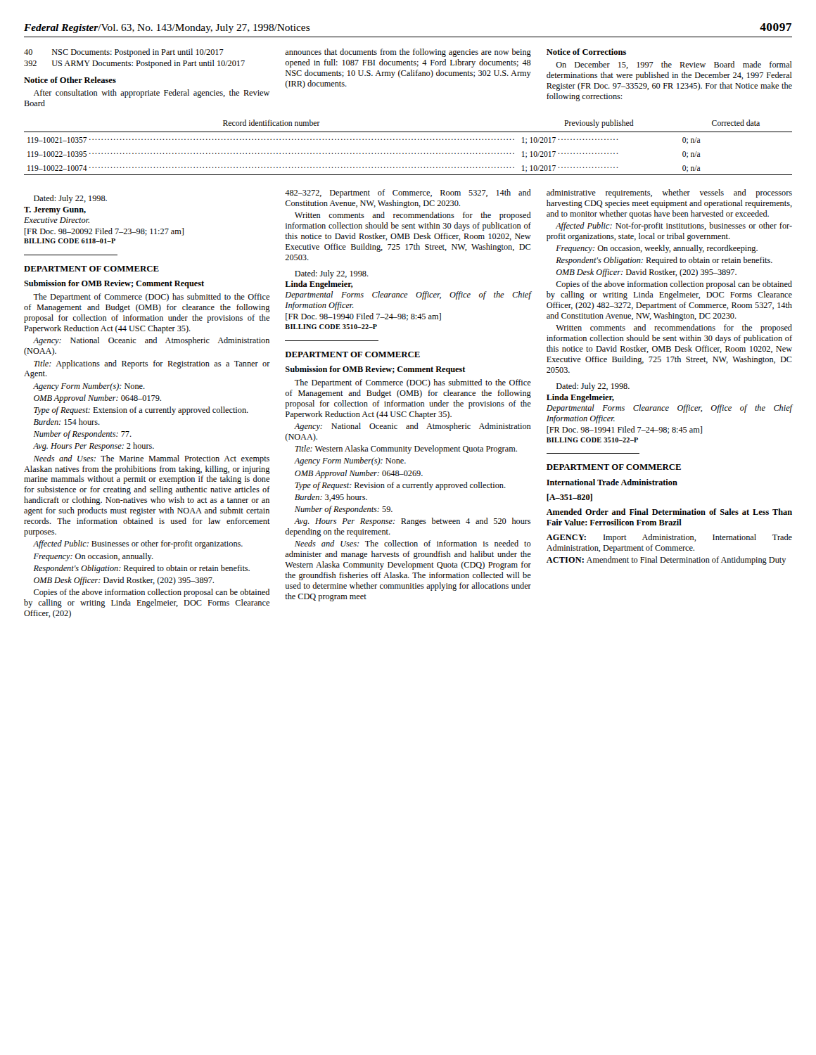Federal Register/Vol. 63, No. 143/Monday, July 27, 1998/Notices
40097
40 NSC Documents: Postponed in Part until 10/2017
392 US ARMY Documents: Postponed in Part until 10/2017
Notice of Other Releases
After consultation with appropriate Federal agencies, the Review Board
announces that documents from the following agencies are now being opened in full: 1087 FBI documents; 4 Ford Library documents; 48 NSC documents; 10 U.S. Army (Califano) documents; 302 U.S. Army (IRR) documents.
Notice of Corrections
On December 15, 1997 the Review Board made formal determinations that were published in the December 24, 1997 Federal Register (FR Doc. 97–33529, 60 FR 12345). For that Notice make the following corrections:
| Record identification number | Previously published | Corrected data |
| --- | --- | --- |
| 119–10021–10357 ........................................................................................................................................... | 1; 10/2017 .................... | 0; n/a |
| 119–10022–10395 ........................................................................................................................................... | 1; 10/2017 .................... | 0; n/a |
| 119–10022–10074 ........................................................................................................................................... | 1; 10/2017 .................... | 0; n/a |
Dated: July 22, 1998.
T. Jeremy Gunn,
Executive Director.
[FR Doc. 98–20092 Filed 7–23–98; 11:27 am]
BILLING CODE 6118–01–P
DEPARTMENT OF COMMERCE
Submission for OMB Review; Comment Request
The Department of Commerce (DOC) has submitted to the Office of Management and Budget (OMB) for clearance the following proposal for collection of information under the provisions of the Paperwork Reduction Act (44 USC Chapter 35).
Agency: National Oceanic and Atmospheric Administration (NOAA).
Title: Applications and Reports for Registration as a Tanner or Agent.
Agency Form Number(s): None.
OMB Approval Number: 0648–0179.
Type of Request: Extension of a currently approved collection.
Burden: 154 hours.
Number of Respondents: 77.
Avg. Hours Per Response: 2 hours.
Needs and Uses: The Marine Mammal Protection Act exempts Alaskan natives from the prohibitions from taking, killing, or injuring marine mammals without a permit or exemption if the taking is done for subsistence or for creating and selling authentic native articles of handicraft or clothing. Non-natives who wish to act as a tanner or an agent for such products must register with NOAA and submit certain records. The information obtained is used for law enforcement purposes.
Affected Public: Businesses or other for-profit organizations.
Frequency: On occasion, annually.
Respondent's Obligation: Required to obtain or retain benefits.
OMB Desk Officer: David Rostker, (202) 395–3897.
Copies of the above information collection proposal can be obtained by calling or writing Linda Engelmeier, DOC Forms Clearance Officer, (202)
482–3272, Department of Commerce, Room 5327, 14th and Constitution Avenue, NW, Washington, DC 20230.
Written comments and recommendations for the proposed information collection should be sent within 30 days of publication of this notice to David Rostker, OMB Desk Officer, Room 10202, New Executive Office Building, 725 17th Street, NW, Washington, DC 20503.
Dated: July 22, 1998.
Linda Engelmeier,
Departmental Forms Clearance Officer, Office of the Chief Information Officer.
[FR Doc. 98–19940 Filed 7–24–98; 8:45 am]
BILLING CODE 3510–22–P
DEPARTMENT OF COMMERCE
Submission for OMB Review; Comment Request
The Department of Commerce (DOC) has submitted to the Office of Management and Budget (OMB) for clearance the following proposal for collection of information under the provisions of the Paperwork Reduction Act (44 USC Chapter 35).
Agency: National Oceanic and Atmospheric Administration (NOAA).
Title: Western Alaska Community Development Quota Program.
Agency Form Number(s): None.
OMB Approval Number: 0648–0269.
Type of Request: Revision of a currently approved collection.
Burden: 3,495 hours.
Number of Respondents: 59.
Avg. Hours Per Response: Ranges between 4 and 520 hours depending on the requirement.
Needs and Uses: The collection of information is needed to administer and manage harvests of groundfish and halibut under the Western Alaska Community Development Quota (CDQ) Program for the groundfish fisheries off Alaska. The information collected will be used to determine whether communities applying for allocations under the CDQ program meet
administrative requirements, whether vessels and processors harvesting CDQ species meet equipment and operational requirements, and to monitor whether quotas have been harvested or exceeded.
Affected Public: Not-for-profit institutions, businesses or other for-profit organizations, state, local or tribal government.
Frequency: On occasion, weekly, annually, recordkeeping.
Respondent's Obligation: Required to obtain or retain benefits.
OMB Desk Officer: David Rostker, (202) 395–3897.
Copies of the above information collection proposal can be obtained by calling or writing Linda Engelmeier, DOC Forms Clearance Officer, (202) 482–3272, Department of Commerce, Room 5327, 14th and Constitution Avenue, NW, Washington, DC 20230.
Written comments and recommendations for the proposed information collection should be sent within 30 days of publication of this notice to David Rostker, OMB Desk Officer, Room 10202, New Executive Office Building, 725 17th Street, NW, Washington, DC 20503.
Dated: July 22, 1998.
Linda Engelmeier,
Departmental Forms Clearance Officer, Office of the Chief Information Officer.
[FR Doc. 98–19941 Filed 7–24–98; 8:45 am]
BILLING CODE 3510–22–P
DEPARTMENT OF COMMERCE
International Trade Administration
[A–351–820]
Amended Order and Final Determination of Sales at Less Than Fair Value: Ferrosilicon From Brazil
AGENCY: Import Administration, International Trade Administration, Department of Commerce.
ACTION: Amendment to Final Determination of Antidumping Duty